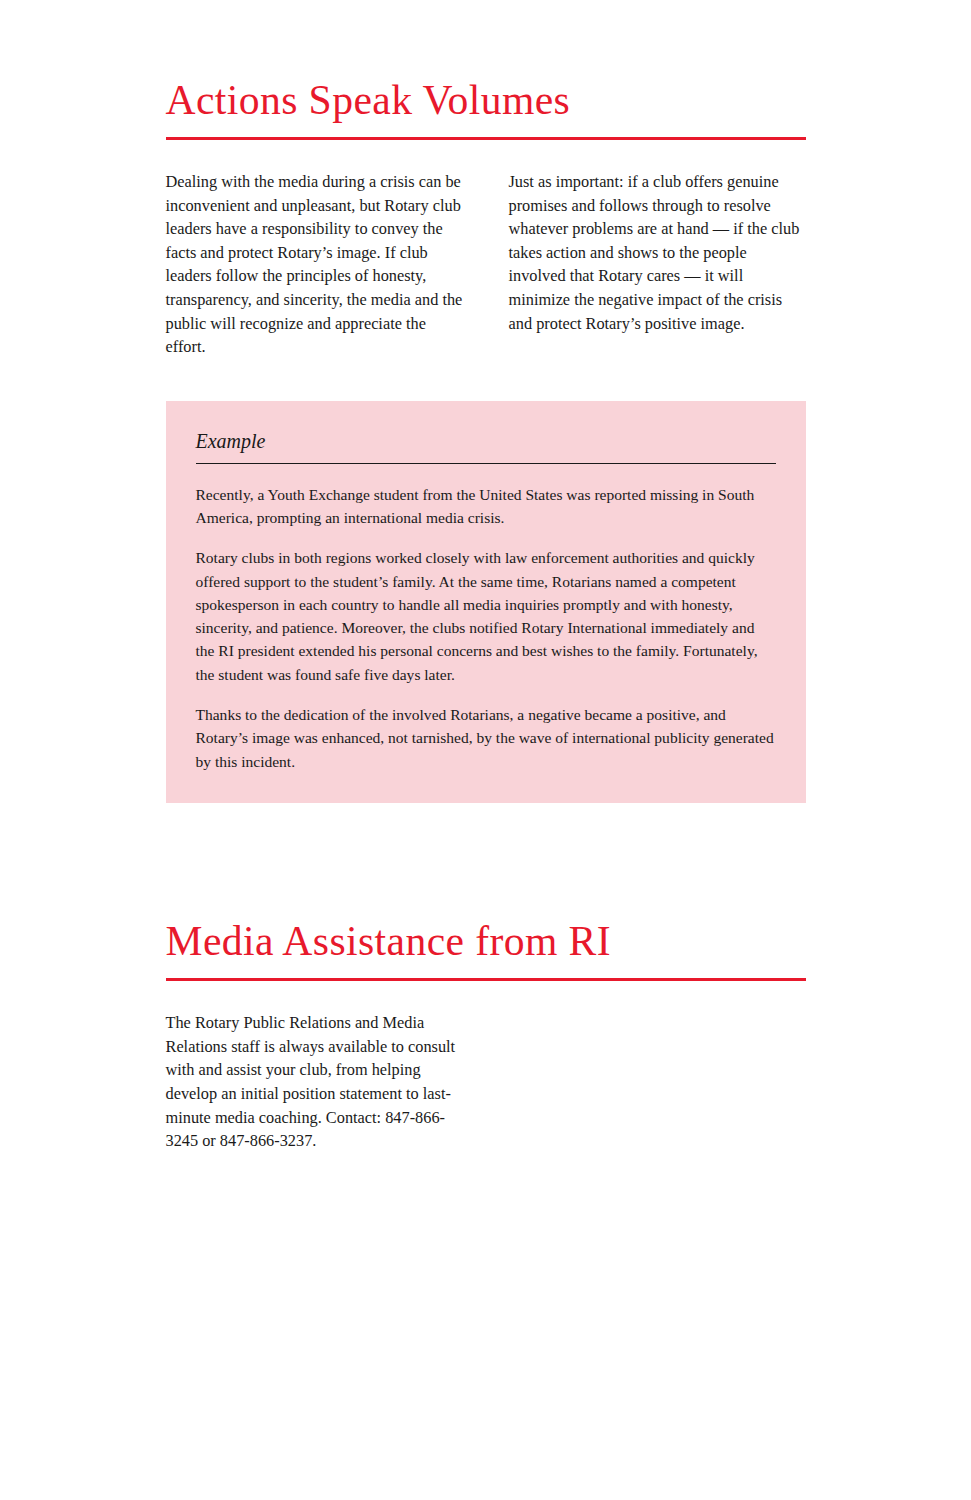Actions Speak Volumes
Dealing with the media during a crisis can be inconvenient and unpleasant, but Rotary club leaders have a responsibility to convey the facts and protect Rotary’s image. If club leaders follow the principles of honesty, transparency, and sincerity, the media and the public will recognize and appreciate the effort.
Just as important: if a club offers genuine promises and follows through to resolve whatever problems are at hand — if the club takes action and shows to the people involved that Rotary cares — it will minimize the negative impact of the crisis and protect Rotary’s positive image.
Example
Recently, a Youth Exchange student from the United States was reported missing in South America, prompting an international media crisis.
Rotary clubs in both regions worked closely with law enforcement authorities and quickly offered support to the student’s family. At the same time, Rotarians named a competent spokesperson in each country to handle all media inquiries promptly and with honesty, sincerity, and patience. Moreover, the clubs notified Rotary International immediately and the RI president extended his personal concerns and best wishes to the family. Fortunately, the student was found safe five days later.
Thanks to the dedication of the involved Rotarians, a negative became a positive, and Rotary’s image was enhanced, not tarnished, by the wave of international publicity generated by this incident.
Media Assistance from RI
The Rotary Public Relations and Media Relations staff is always available to consult with and assist your club, from helping develop an initial position statement to last-minute media coaching. Contact: 847-866-3245 or 847-866-3237.